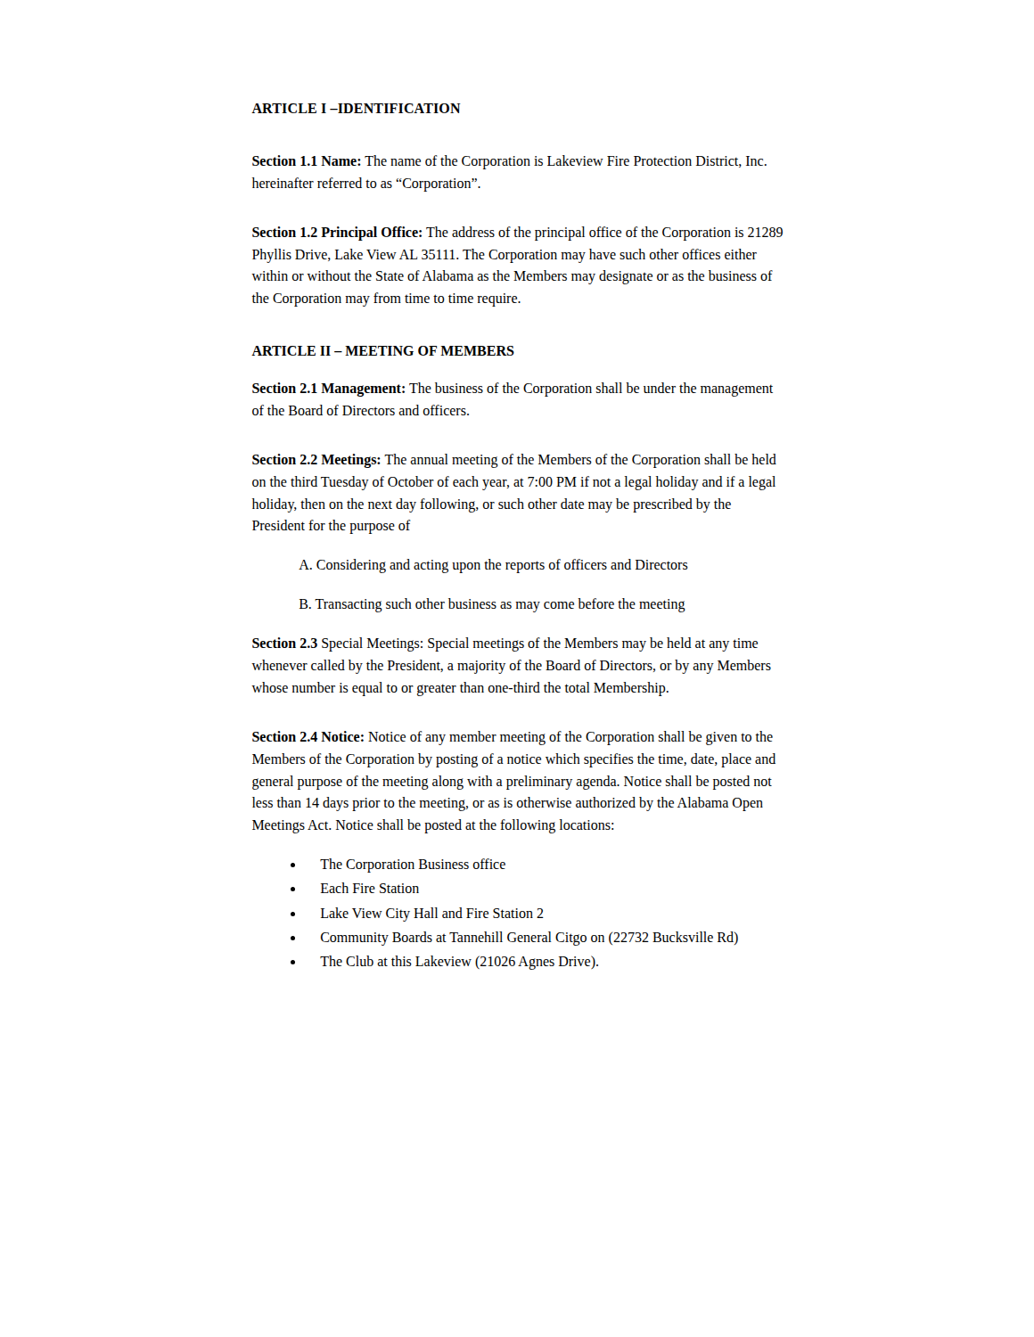ARTICLE I –IDENTIFICATION
Section 1.1 Name: The name of the Corporation is Lakeview Fire Protection District, Inc. hereinafter referred to as “Corporation”.
Section 1.2 Principal Office: The address of the principal office of the Corporation is 21289 Phyllis Drive, Lake View AL 35111. The Corporation may have such other offices either within or without the State of Alabama as the Members may designate or as the business of the Corporation may from time to time require.
ARTICLE II – MEETING OF MEMBERS
Section 2.1 Management: The business of the Corporation shall be under the management of the Board of Directors and officers.
Section 2.2 Meetings: The annual meeting of the Members of the Corporation shall be held on the third Tuesday of October of each year, at 7:00 PM if not a legal holiday and if a legal holiday, then on the next day following, or such other date may be prescribed by the President for the purpose of
A. Considering and acting upon the reports of officers and Directors
B. Transacting such other business as may come before the meeting
Section 2.3 Special Meetings: Special meetings of the Members may be held at any time whenever called by the President, a majority of the Board of Directors, or by any Members whose number is equal to or greater than one-third the total Membership.
Section 2.4 Notice: Notice of any member meeting of the Corporation shall be given to the Members of the Corporation by posting of a notice which specifies the time, date, place and general purpose of the meeting along with a preliminary agenda. Notice shall be posted not less than 14 days prior to the meeting, or as is otherwise authorized by the Alabama Open Meetings Act. Notice shall be posted at the following locations:
The Corporation Business office
Each Fire Station
Lake View City Hall and Fire Station 2
Community Boards at Tannehill General Citgo on (22732 Bucksville Rd)
The Club at this Lakeview (21026 Agnes Drive).